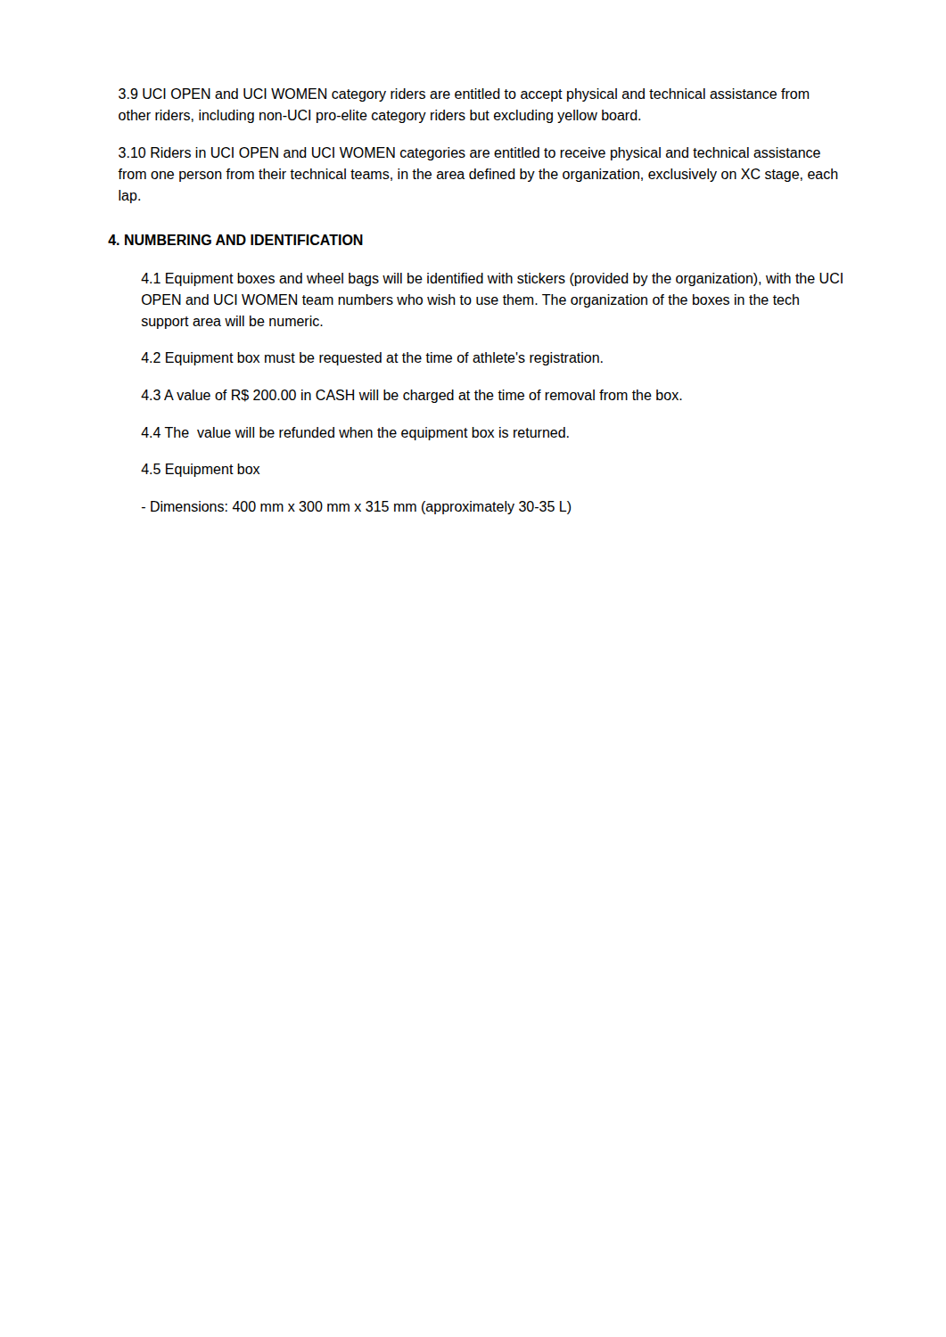3.9 UCI OPEN and UCI WOMEN category riders are entitled to accept physical and technical assistance from other riders, including non-UCI pro-elite category riders but excluding yellow board.
3.10 Riders in UCI OPEN and UCI WOMEN categories are entitled to receive physical and technical assistance from one person from their technical teams, in the area defined by the organization, exclusively on XC stage, each lap.
NUMBERING AND IDENTIFICATION
4.1 Equipment boxes and wheel bags will be identified with stickers (provided by the organization), with the UCI OPEN and UCI WOMEN team numbers who wish to use them. The organization of the boxes in the tech support area will be numeric.
4.2 Equipment box must be requested at the time of athlete's registration.
4.3 A value of R$ 200.00 in CASH will be charged at the time of removal from the box.
4.4 The value will be refunded when the equipment box is returned.
4.5 Equipment box
- Dimensions: 400 mm x 300 mm x 315 mm (approximately 30-35 L)